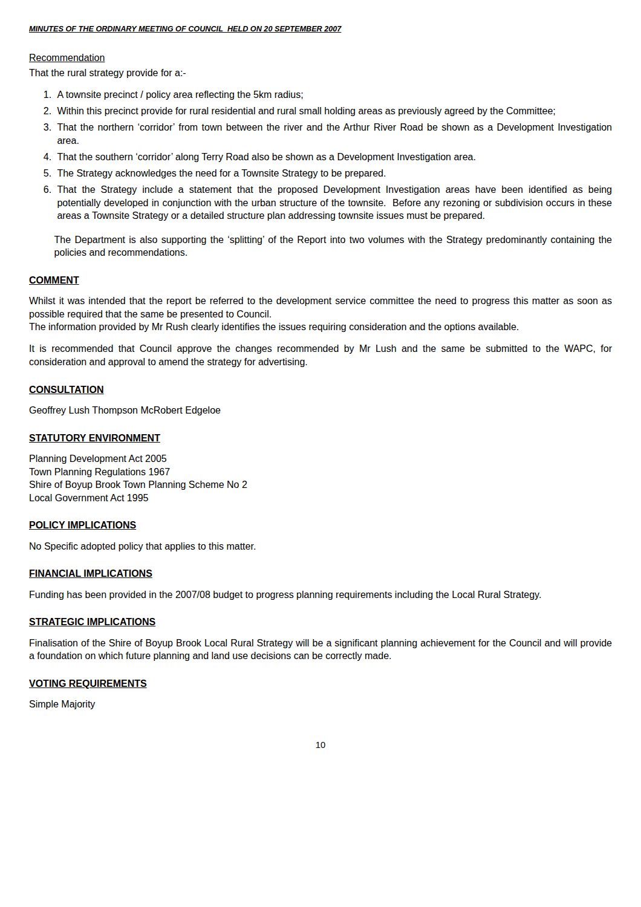MINUTES OF THE ORDINARY MEETING OF COUNCIL HELD ON 20 SEPTEMBER 2007
Recommendation
That the rural strategy provide for a:-
A townsite precinct / policy area reflecting the 5km radius;
Within this precinct provide for rural residential and rural small holding areas as previously agreed by the Committee;
That the northern ‘corridor’ from town between the river and the Arthur River Road be shown as a Development Investigation area.
That the southern ‘corridor’ along Terry Road also be shown as a Development Investigation area.
The Strategy acknowledges the need for a Townsite Strategy to be prepared.
That the Strategy include a statement that the proposed Development Investigation areas have been identified as being potentially developed in conjunction with the urban structure of the townsite. Before any rezoning or subdivision occurs in these areas a Townsite Strategy or a detailed structure plan addressing townsite issues must be prepared.
The Department is also supporting the ‘splitting’ of the Report into two volumes with the Strategy predominantly containing the policies and recommendations.
COMMENT
Whilst it was intended that the report be referred to the development service committee the need to progress this matter as soon as possible required that the same be presented to Council.
The information provided by Mr Rush clearly identifies the issues requiring consideration and the options available.
It is recommended that Council approve the changes recommended by Mr Lush and the same be submitted to the WAPC, for consideration and approval to amend the strategy for advertising.
CONSULTATION
Geoffrey Lush Thompson McRobert Edgeloe
STATUTORY ENVIRONMENT
Planning Development Act 2005
Town Planning Regulations 1967
Shire of Boyup Brook Town Planning Scheme No 2
Local Government Act 1995
POLICY IMPLICATIONS
No Specific adopted policy that applies to this matter.
FINANCIAL IMPLICATIONS
Funding has been provided in the 2007/08 budget to progress planning requirements including the Local Rural Strategy.
STRATEGIC IMPLICATIONS
Finalisation of the Shire of Boyup Brook Local Rural Strategy will be a significant planning achievement for the Council and will provide a foundation on which future planning and land use decisions can be correctly made.
VOTING REQUIREMENTS
Simple Majority
10